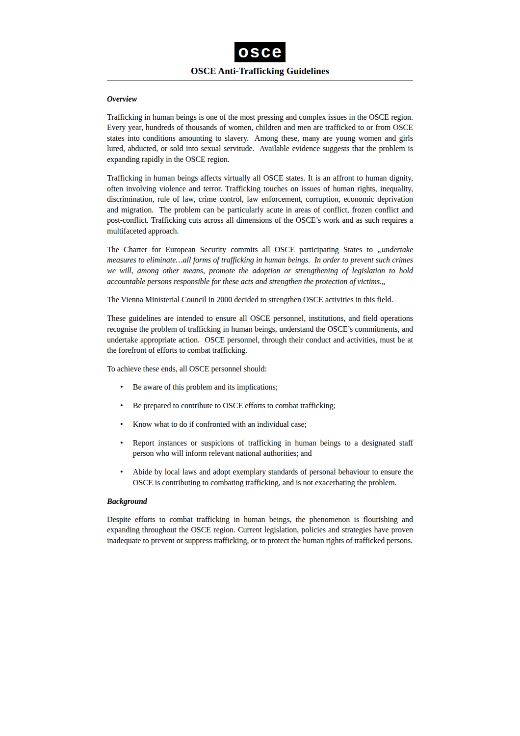osce
OSCE Anti-Trafficking Guidelines
Overview
Trafficking in human beings is one of the most pressing and complex issues in the OSCE region. Every year, hundreds of thousands of women, children and men are trafficked to or from OSCE states into conditions amounting to slavery. Among these, many are young women and girls lured, abducted, or sold into sexual servitude. Available evidence suggests that the problem is expanding rapidly in the OSCE region.
Trafficking in human beings affects virtually all OSCE states. It is an affront to human dignity, often involving violence and terror. Trafficking touches on issues of human rights, inequality, discrimination, rule of law, crime control, law enforcement, corruption, economic deprivation and migration. The problem can be particularly acute in areas of conflict, frozen conflict and post-conflict. Trafficking cuts across all dimensions of the OSCE’s work and as such requires a multifaceted approach.
The Charter for European Security commits all OSCE participating States to „undertake measures to eliminate…all forms of trafficking in human beings. In order to prevent such crimes we will, among other means, promote the adoption or strengthening of legislation to hold accountable persons responsible for these acts and strengthen the protection of victims.„
The Vienna Ministerial Council in 2000 decided to strengthen OSCE activities in this field.
These guidelines are intended to ensure all OSCE personnel, institutions, and field operations recognise the problem of trafficking in human beings, understand the OSCE’s commitments, and undertake appropriate action. OSCE personnel, through their conduct and activities, must be at the forefront of efforts to combat trafficking.
To achieve these ends, all OSCE personnel should:
Be aware of this problem and its implications;
Be prepared to contribute to OSCE efforts to combat trafficking;
Know what to do if confronted with an individual case;
Report instances or suspicions of trafficking in human beings to a designated staff person who will inform relevant national authorities; and
Abide by local laws and adopt exemplary standards of personal behaviour to ensure the OSCE is contributing to combating trafficking, and is not exacerbating the problem.
Background
Despite efforts to combat trafficking in human beings, the phenomenon is flourishing and expanding throughout the OSCE region. Current legislation, policies and strategies have proven inadequate to prevent or suppress trafficking, or to protect the human rights of trafficked persons.